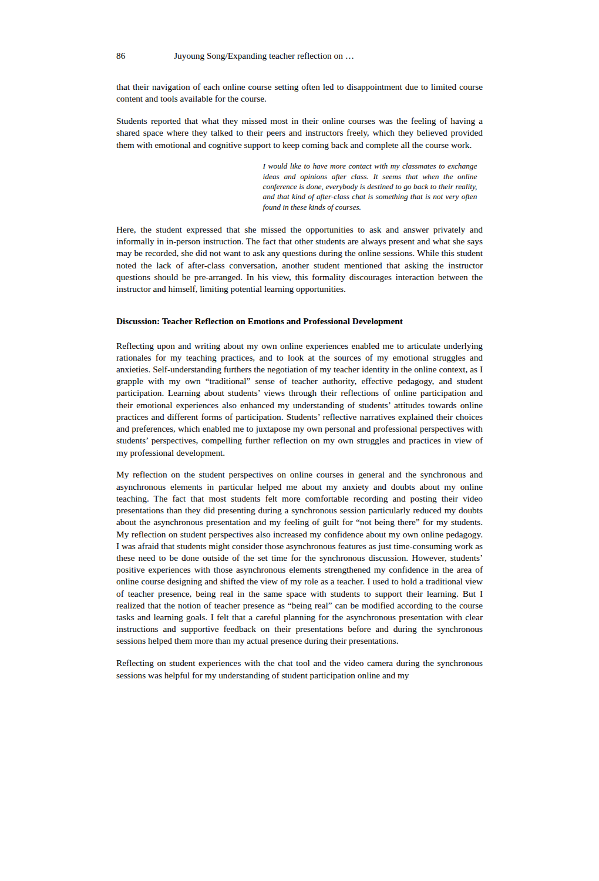86 Juyoung Song/Expanding teacher reflection on …
that their navigation of each online course setting often led to disappointment due to limited course content and tools available for the course.
Students reported that what they missed most in their online courses was the feeling of having a shared space where they talked to their peers and instructors freely, which they believed provided them with emotional and cognitive support to keep coming back and complete all the course work.
I would like to have more contact with my classmates to exchange ideas and opinions after class. It seems that when the online conference is done, everybody is destined to go back to their reality, and that kind of after-class chat is something that is not very often found in these kinds of courses.
Here, the student expressed that she missed the opportunities to ask and answer privately and informally in in-person instruction. The fact that other students are always present and what she says may be recorded, she did not want to ask any questions during the online sessions. While this student noted the lack of after-class conversation, another student mentioned that asking the instructor questions should be pre-arranged. In his view, this formality discourages interaction between the instructor and himself, limiting potential learning opportunities.
Discussion: Teacher Reflection on Emotions and Professional Development
Reflecting upon and writing about my own online experiences enabled me to articulate underlying rationales for my teaching practices, and to look at the sources of my emotional struggles and anxieties. Self-understanding furthers the negotiation of my teacher identity in the online context, as I grapple with my own “traditional” sense of teacher authority, effective pedagogy, and student participation. Learning about students’ views through their reflections of online participation and their emotional experiences also enhanced my understanding of students’ attitudes towards online practices and different forms of participation. Students’ reflective narratives explained their choices and preferences, which enabled me to juxtapose my own personal and professional perspectives with students’ perspectives, compelling further reflection on my own struggles and practices in view of my professional development.
My reflection on the student perspectives on online courses in general and the synchronous and asynchronous elements in particular helped me about my anxiety and doubts about my online teaching. The fact that most students felt more comfortable recording and posting their video presentations than they did presenting during a synchronous session particularly reduced my doubts about the asynchronous presentation and my feeling of guilt for “not being there” for my students. My reflection on student perspectives also increased my confidence about my own online pedagogy. I was afraid that students might consider those asynchronous features as just time-consuming work as these need to be done outside of the set time for the synchronous discussion. However, students’ positive experiences with those asynchronous elements strengthened my confidence in the area of online course designing and shifted the view of my role as a teacher. I used to hold a traditional view of teacher presence, being real in the same space with students to support their learning. But I realized that the notion of teacher presence as “being real” can be modified according to the course tasks and learning goals. I felt that a careful planning for the asynchronous presentation with clear instructions and supportive feedback on their presentations before and during the synchronous sessions helped them more than my actual presence during their presentations.
Reflecting on student experiences with the chat tool and the video camera during the synchronous sessions was helpful for my understanding of student participation online and my